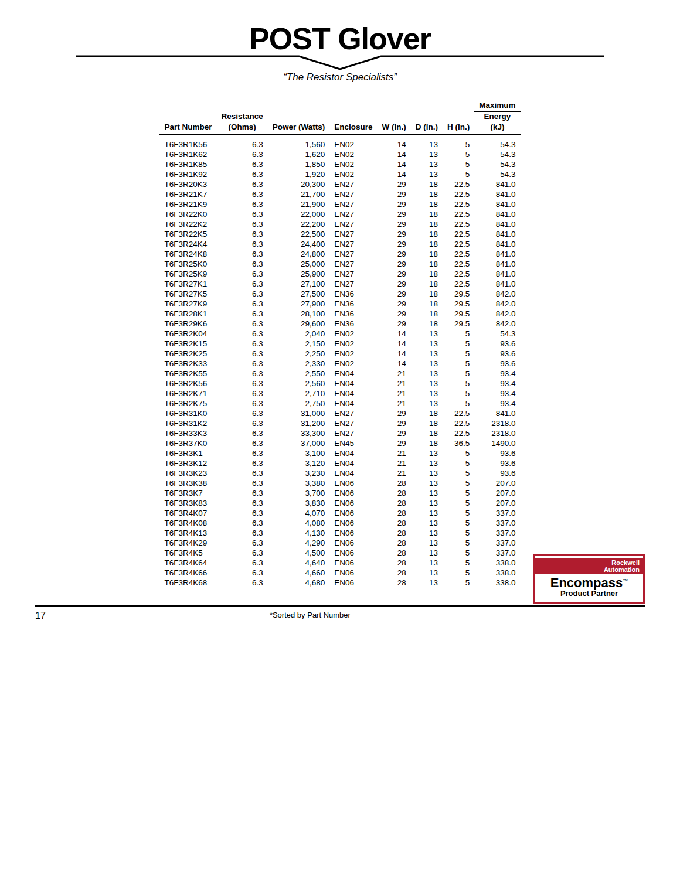POST Glover
“The Resistor Specialists”
| | | | | | | | Maximum |
| --- | --- | --- | --- | --- | --- | --- | --- |
| | Resistance | | | | | | Energy |
| Part Number | (Ohms) | Power (Watts) | Enclosure | W (in.) | D (in.) | H (in.) | (kJ) |
| T6F3R1K56 | 6.3 | 1,560 | EN02 | 14 | 13 | 5 | 54.3 |
| T6F3R1K62 | 6.3 | 1,620 | EN02 | 14 | 13 | 5 | 54.3 |
| T6F3R1K85 | 6.3 | 1,850 | EN02 | 14 | 13 | 5 | 54.3 |
| T6F3R1K92 | 6.3 | 1,920 | EN02 | 14 | 13 | 5 | 54.3 |
| T6F3R20K3 | 6.3 | 20,300 | EN27 | 29 | 18 | 22.5 | 841.0 |
| T6F3R21K7 | 6.3 | 21,700 | EN27 | 29 | 18 | 22.5 | 841.0 |
| T6F3R21K9 | 6.3 | 21,900 | EN27 | 29 | 18 | 22.5 | 841.0 |
| T6F3R22K0 | 6.3 | 22,000 | EN27 | 29 | 18 | 22.5 | 841.0 |
| T6F3R22K2 | 6.3 | 22,200 | EN27 | 29 | 18 | 22.5 | 841.0 |
| T6F3R22K5 | 6.3 | 22,500 | EN27 | 29 | 18 | 22.5 | 841.0 |
| T6F3R24K4 | 6.3 | 24,400 | EN27 | 29 | 18 | 22.5 | 841.0 |
| T6F3R24K8 | 6.3 | 24,800 | EN27 | 29 | 18 | 22.5 | 841.0 |
| T6F3R25K0 | 6.3 | 25,000 | EN27 | 29 | 18 | 22.5 | 841.0 |
| T6F3R25K9 | 6.3 | 25,900 | EN27 | 29 | 18 | 22.5 | 841.0 |
| T6F3R27K1 | 6.3 | 27,100 | EN27 | 29 | 18 | 22.5 | 841.0 |
| T6F3R27K5 | 6.3 | 27,500 | EN36 | 29 | 18 | 29.5 | 842.0 |
| T6F3R27K9 | 6.3 | 27,900 | EN36 | 29 | 18 | 29.5 | 842.0 |
| T6F3R28K1 | 6.3 | 28,100 | EN36 | 29 | 18 | 29.5 | 842.0 |
| T6F3R29K6 | 6.3 | 29,600 | EN36 | 29 | 18 | 29.5 | 842.0 |
| T6F3R2K04 | 6.3 | 2,040 | EN02 | 14 | 13 | 5 | 54.3 |
| T6F3R2K15 | 6.3 | 2,150 | EN02 | 14 | 13 | 5 | 93.6 |
| T6F3R2K25 | 6.3 | 2,250 | EN02 | 14 | 13 | 5 | 93.6 |
| T6F3R2K33 | 6.3 | 2,330 | EN02 | 14 | 13 | 5 | 93.6 |
| T6F3R2K55 | 6.3 | 2,550 | EN04 | 21 | 13 | 5 | 93.4 |
| T6F3R2K56 | 6.3 | 2,560 | EN04 | 21 | 13 | 5 | 93.4 |
| T6F3R2K71 | 6.3 | 2,710 | EN04 | 21 | 13 | 5 | 93.4 |
| T6F3R2K75 | 6.3 | 2,750 | EN04 | 21 | 13 | 5 | 93.4 |
| T6F3R31K0 | 6.3 | 31,000 | EN27 | 29 | 18 | 22.5 | 841.0 |
| T6F3R31K2 | 6.3 | 31,200 | EN27 | 29 | 18 | 22.5 | 2318.0 |
| T6F3R33K3 | 6.3 | 33,300 | EN27 | 29 | 18 | 22.5 | 2318.0 |
| T6F3R37K0 | 6.3 | 37,000 | EN45 | 29 | 18 | 36.5 | 1490.0 |
| T6F3R3K1 | 6.3 | 3,100 | EN04 | 21 | 13 | 5 | 93.6 |
| T6F3R3K12 | 6.3 | 3,120 | EN04 | 21 | 13 | 5 | 93.6 |
| T6F3R3K23 | 6.3 | 3,230 | EN04 | 21 | 13 | 5 | 93.6 |
| T6F3R3K38 | 6.3 | 3,380 | EN06 | 28 | 13 | 5 | 207.0 |
| T6F3R3K7 | 6.3 | 3,700 | EN06 | 28 | 13 | 5 | 207.0 |
| T6F3R3K83 | 6.3 | 3,830 | EN06 | 28 | 13 | 5 | 207.0 |
| T6F3R4K07 | 6.3 | 4,070 | EN06 | 28 | 13 | 5 | 337.0 |
| T6F3R4K08 | 6.3 | 4,080 | EN06 | 28 | 13 | 5 | 337.0 |
| T6F3R4K13 | 6.3 | 4,130 | EN06 | 28 | 13 | 5 | 337.0 |
| T6F3R4K29 | 6.3 | 4,290 | EN06 | 28 | 13 | 5 | 337.0 |
| T6F3R4K5 | 6.3 | 4,500 | EN06 | 28 | 13 | 5 | 337.0 |
| T6F3R4K64 | 6.3 | 4,640 | EN06 | 28 | 13 | 5 | 338.0 |
| T6F3R4K66 | 6.3 | 4,660 | EN06 | 28 | 13 | 5 | 338.0 |
| T6F3R4K68 | 6.3 | 4,680 | EN06 | 28 | 13 | 5 | 338.0 |
Rockwell
Automation
Encompass™
Product Partner
17
*Sorted by Part Number